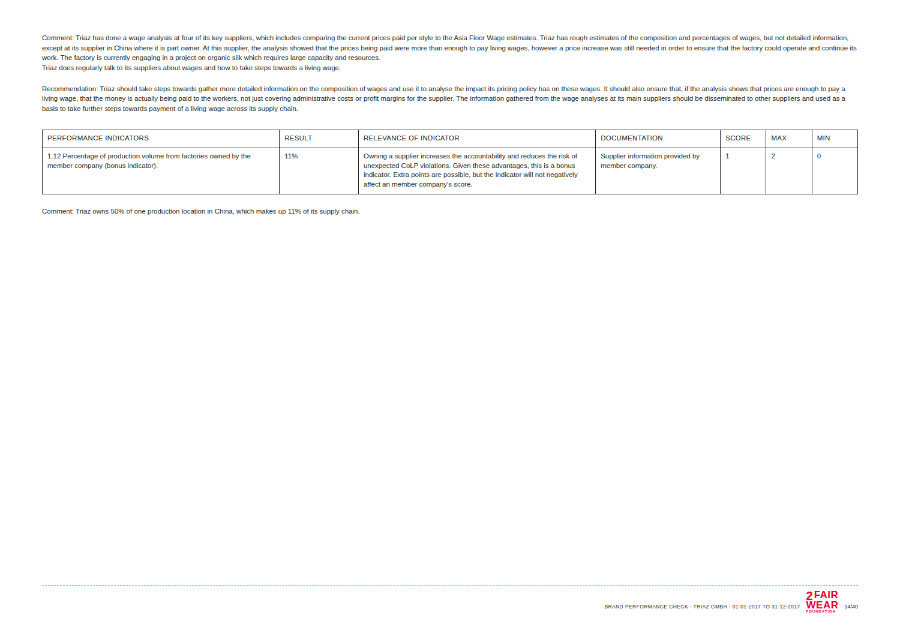Comment: Triaz has done a wage analysis at four of its key suppliers, which includes comparing the current prices paid per style to the Asia Floor Wage estimates. Triaz has rough estimates of the composition and percentages of wages, but not detailed information, except at its supplier in China where it is part owner. At this supplier, the analysis showed that the prices being paid were more than enough to pay living wages, however a price increase was still needed in order to ensure that the factory could operate and continue its work. The factory is currently engaging in a project on organic silk which requires large capacity and resources.
Triaz does regularly talk to its suppliers about wages and how to take steps towards a living wage.
Recommendation: Triaz should take steps towards gather more detailed information on the composition of wages and use it to analyse the impact its pricing policy has on these wages. It should also ensure that, if the analysis shows that prices are enough to pay a living wage, that the money is actually being paid to the workers, not just covering administrative costs or profit margins for the supplier. The information gathered from the wage analyses at its main suppliers should be disseminated to other suppliers and used as a basis to take further steps towards payment of a living wage across its supply chain.
| PERFORMANCE INDICATORS | RESULT | RELEVANCE OF INDICATOR | DOCUMENTATION | SCORE | MAX | MIN |
| --- | --- | --- | --- | --- | --- | --- |
| 1.12 Percentage of production volume from factories owned by the member company (bonus indicator). | 11% | Owning a supplier increases the accountability and reduces the risk of unexpected CoLP violations. Given these advantages, this is a bonus indicator. Extra points are possible, but the indicator will not negatively affect an member company's score. | Supplier information provided by member company. | 1 | 2 | 0 |
Comment: Triaz owns 50% of one production location in China, which makes up 11% of its supply chain.
BRAND PERFORMANCE CHECK - TRIAZ GMBH - 01-01-2017 TO 31-12-2017
2 FAIR WEAR FOUNDATION
14/40